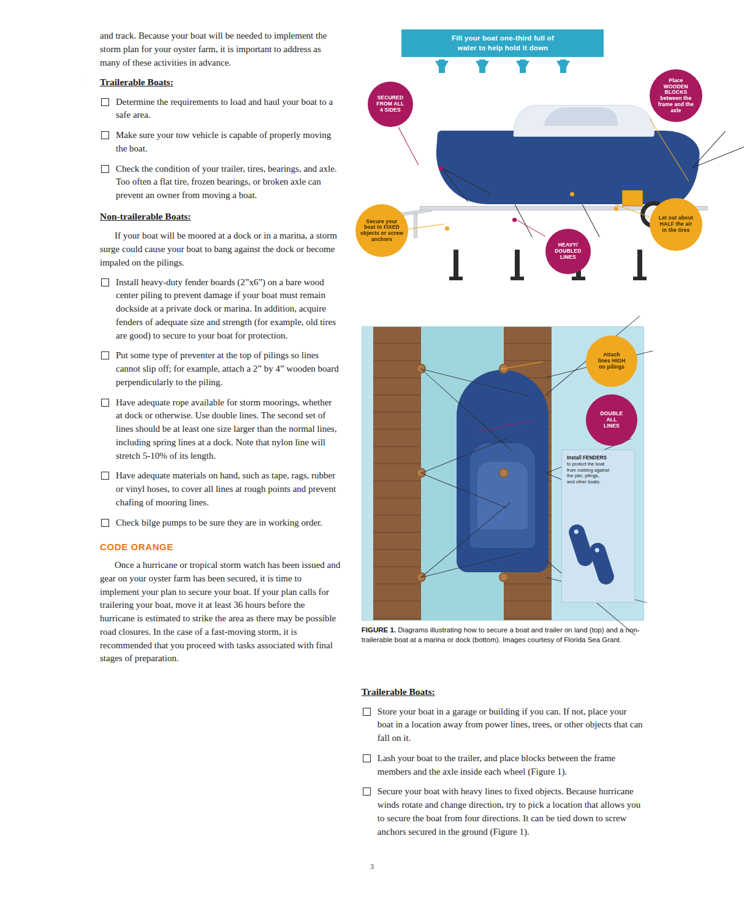and track. Because your boat will be needed to implement the storm plan for your oyster farm, it is important to address as many of these activities in advance.
Trailerable Boats:
Determine the requirements to load and haul your boat to a safe area.
Make sure your tow vehicle is capable of properly moving the boat.
Check the condition of your trailer, tires, bearings, and axle. Too often a flat tire, frozen bearings, or broken axle can prevent an owner from moving a boat.
Non-trailerable Boats:
If your boat will be moored at a dock or in a marina, a storm surge could cause your boat to bang against the dock or become impaled on the pilings.
Install heavy-duty fender boards (2”x6”) on a bare wood center piling to prevent damage if your boat must remain dockside at a private dock or marina. In addition, acquire fenders of adequate size and strength (for example, old tires are good) to secure to your boat for protection.
Put some type of preventer at the top of pilings so lines cannot slip off; for example, attach a 2” by 4” wooden board perpendicularly to the piling.
Have adequate rope available for storm moorings, whether at dock or otherwise. Use double lines. The second set of lines should be at least one size larger than the normal lines, including spring lines at a dock. Note that nylon line will stretch 5-10% of its length.
Have adequate materials on hand, such as tape, rags, rubber or vinyl hoses, to cover all lines at rough points and prevent chafing of mooring lines.
Check bilge pumps to be sure they are in working order.
CODE ORANGE
Once a hurricane or tropical storm watch has been issued and gear on your oyster farm has been secured, it is time to implement your plan to secure your boat. If your plan calls for trailering your boat, move it at least 36 hours before the hurricane is estimated to strike the area as there may be possible road closures. In the case of a fast-moving storm, it is recommended that you proceed with tasks associated with final stages of preparation.
Fill your boat one-third full of
water to help hold it down
SECURED
FROM ALL
4 SIDES
Place
WOODEN
BLOCKS
between the
frame and the
axle
Let out about
HALF the air
in the tires
Secure your
boat to FIXED
objects or screw
anchors
HEAVY/
DOUBLED
LINES
Attach
lines HIGH
on pilings
DOUBLE
ALL
LINES
Install FENDERS
to protect the boat
from rubbing against
the pier, pilings,
and other boats.
FIGURE 1. Diagrams illustrating how to secure a boat and trailer on land (top) and a non-trailerable boat at a marina or dock (bottom). Images courtesy of Florida Sea Grant.
Trailerable Boats:
Store your boat in a garage or building if you can. If not, place your boat in a location away from power lines, trees, or other objects that can fall on it.
Lash your boat to the trailer, and place blocks between the frame members and the axle inside each wheel (Figure 1).
Secure your boat with heavy lines to fixed objects. Because hurricane winds rotate and change direction, try to pick a location that allows you to secure the boat from four directions. It can be tied down to screw anchors secured in the ground (Figure 1).
3